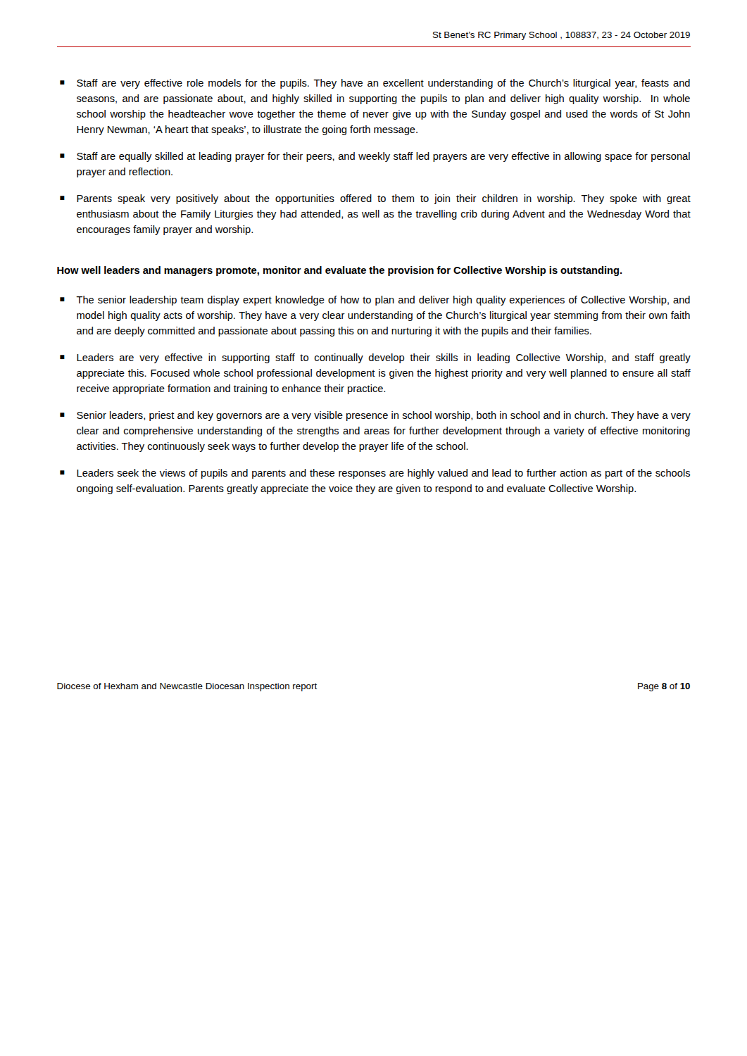St Benet’s RC Primary School , 108837, 23 - 24 October 2019
Staff are very effective role models for the pupils. They have an excellent understanding of the Church’s liturgical year, feasts and seasons, and are passionate about, and highly skilled in supporting the pupils to plan and deliver high quality worship. In whole school worship the headteacher wove together the theme of never give up with the Sunday gospel and used the words of St John Henry Newman, ‘A heart that speaks’, to illustrate the going forth message.
Staff are equally skilled at leading prayer for their peers, and weekly staff led prayers are very effective in allowing space for personal prayer and reflection.
Parents speak very positively about the opportunities offered to them to join their children in worship. They spoke with great enthusiasm about the Family Liturgies they had attended, as well as the travelling crib during Advent and the Wednesday Word that encourages family prayer and worship.
How well leaders and managers promote, monitor and evaluate the provision for Collective Worship is outstanding.
The senior leadership team display expert knowledge of how to plan and deliver high quality experiences of Collective Worship, and model high quality acts of worship. They have a very clear understanding of the Church’s liturgical year stemming from their own faith and are deeply committed and passionate about passing this on and nurturing it with the pupils and their families.
Leaders are very effective in supporting staff to continually develop their skills in leading Collective Worship, and staff greatly appreciate this. Focused whole school professional development is given the highest priority and very well planned to ensure all staff receive appropriate formation and training to enhance their practice.
Senior leaders, priest and key governors are a very visible presence in school worship, both in school and in church. They have a very clear and comprehensive understanding of the strengths and areas for further development through a variety of effective monitoring activities. They continuously seek ways to further develop the prayer life of the school.
Leaders seek the views of pupils and parents and these responses are highly valued and lead to further action as part of the schools ongoing self-evaluation. Parents greatly appreciate the voice they are given to respond to and evaluate Collective Worship.
Diocese of Hexham and Newcastle Diocesan Inspection report Page 8 of 10